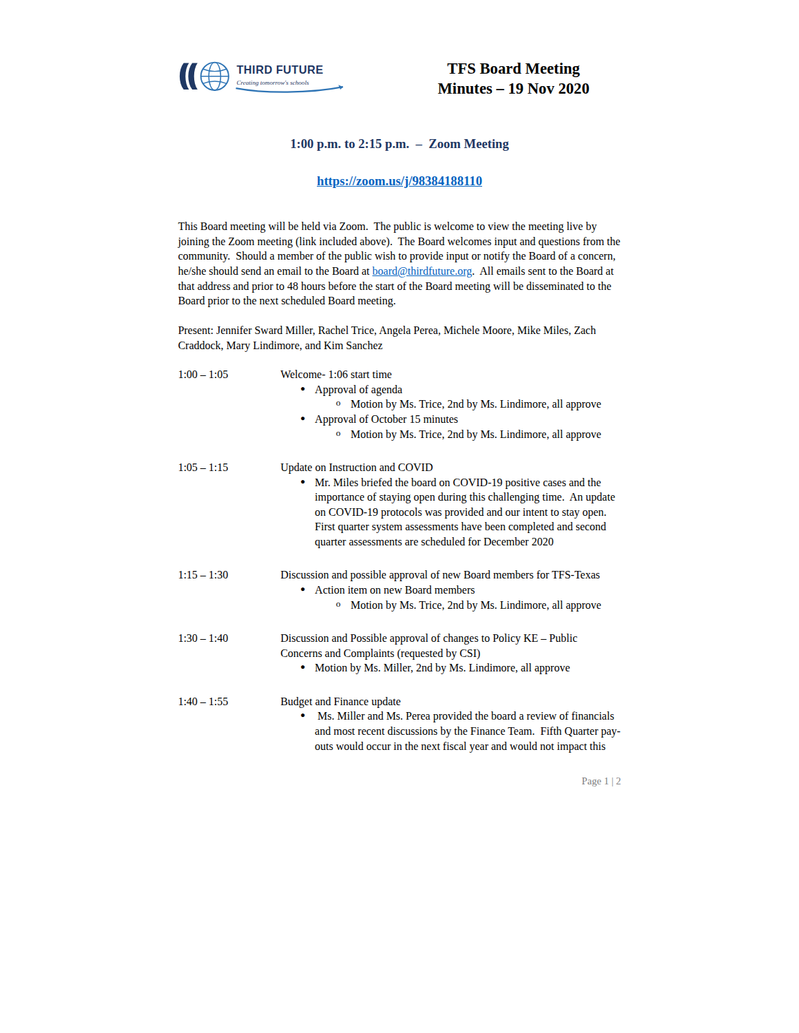THIRD FUTURE Creating tomorrow's schools
TFS Board Meeting
Minutes – 19 Nov 2020
1:00 p.m. to 2:15 p.m. – Zoom Meeting
https://zoom.us/j/98384188110
This Board meeting will be held via Zoom. The public is welcome to view the meeting live by joining the Zoom meeting (link included above). The Board welcomes input and questions from the community. Should a member of the public wish to provide input or notify the Board of a concern, he/she should send an email to the Board at board@thirdfuture.org. All emails sent to the Board at that address and prior to 48 hours before the start of the Board meeting will be disseminated to the Board prior to the next scheduled Board meeting.
Present: Jennifer Sward Miller, Rachel Trice, Angela Perea, Michele Moore, Mike Miles, Zach Craddock, Mary Lindimore, and Kim Sanchez
| 1:00 – 1:05 | Welcome- 1:06 start time Approval of agenda Motion by Ms. Trice, 2nd by Ms. Lindimore, all approve Approval of October 15 minutes Motion by Ms. Trice, 2nd by Ms. Lindimore, all approve |
| 1:05 – 1:15 | Update on Instruction and COVID Mr. Miles briefed the board on COVID-19 positive cases and the importance of staying open during this challenging time. An update on COVID-19 protocols was provided and our intent to stay open. First quarter system assessments have been completed and second quarter assessments are scheduled for December 2020 |
| 1:15 – 1:30 | Discussion and possible approval of new Board members for TFS-Texas Action item on new Board members Motion by Ms. Trice, 2nd by Ms. Lindimore, all approve |
| 1:30 – 1:40 | Discussion and Possible approval of changes to Policy KE – Public Concerns and Complaints (requested by CSI) Motion by Ms. Miller, 2nd by Ms. Lindimore, all approve |
| 1:40 – 1:55 | Budget and Finance update Ms. Miller and Ms. Perea provided the board a review of financials and most recent discussions by the Finance Team. Fifth Quarter pay-outs would occur in the next fiscal year and would not impact this |
Page 1 | 2